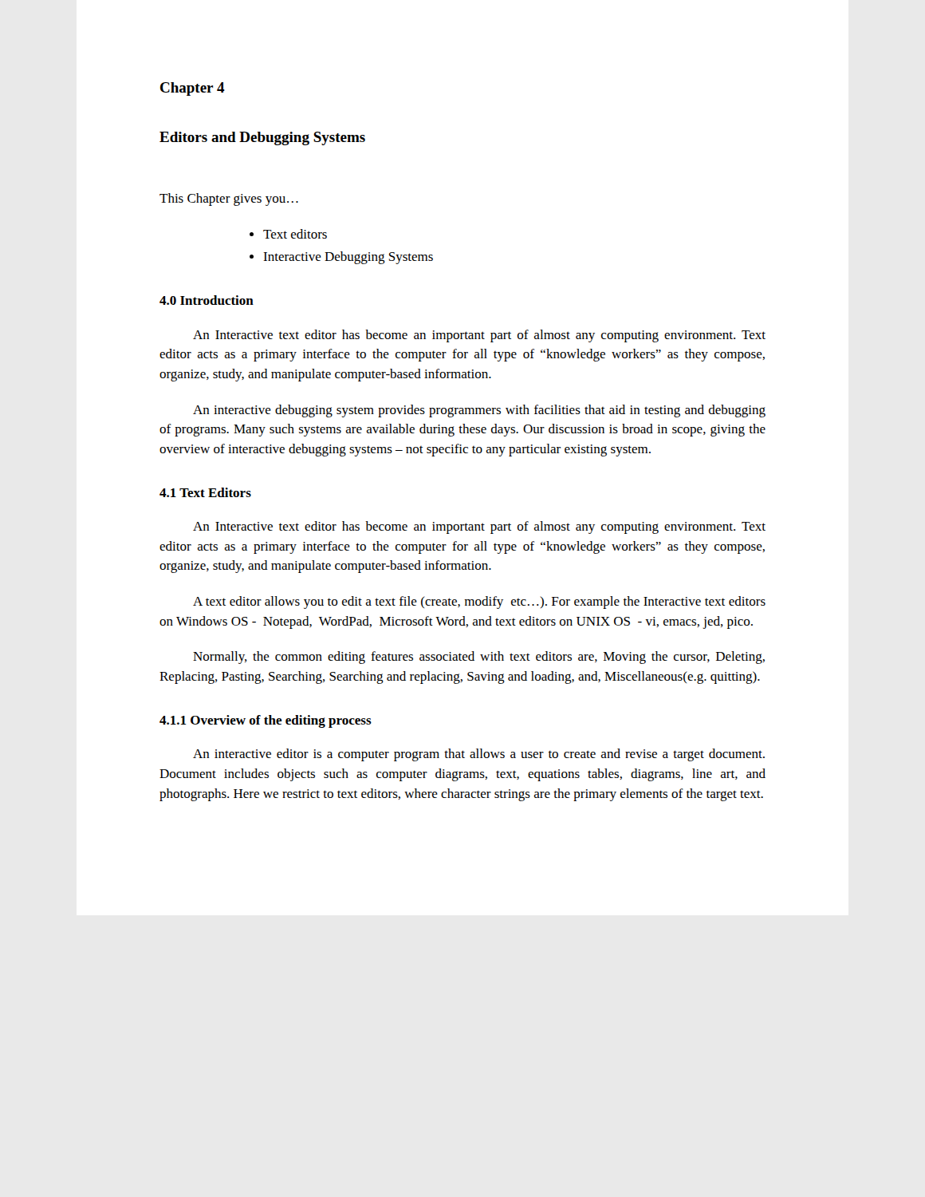Chapter 4
Editors and Debugging Systems
This Chapter gives you…
Text editors
Interactive Debugging Systems
4.0 Introduction
An Interactive text editor has become an important part of almost any computing environment. Text editor acts as a primary interface to the computer for all type of “knowledge workers” as they compose, organize, study, and manipulate computer-based information.
An interactive debugging system provides programmers with facilities that aid in testing and debugging of programs. Many such systems are available during these days. Our discussion is broad in scope, giving the overview of interactive debugging systems – not specific to any particular existing system.
4.1 Text Editors
An Interactive text editor has become an important part of almost any computing environment. Text editor acts as a primary interface to the computer for all type of “knowledge workers” as they compose, organize, study, and manipulate computer-based information.
A text editor allows you to edit a text file (create, modify etc…). For example the Interactive text editors on Windows OS - Notepad, WordPad, Microsoft Word, and text editors on UNIX OS - vi, emacs, jed, pico.
Normally, the common editing features associated with text editors are, Moving the cursor, Deleting, Replacing, Pasting, Searching, Searching and replacing, Saving and loading, and, Miscellaneous(e.g. quitting).
4.1.1 Overview of the editing process
An interactive editor is a computer program that allows a user to create and revise a target document. Document includes objects such as computer diagrams, text, equations tables, diagrams, line art, and photographs. Here we restrict to text editors, where character strings are the primary elements of the target text.